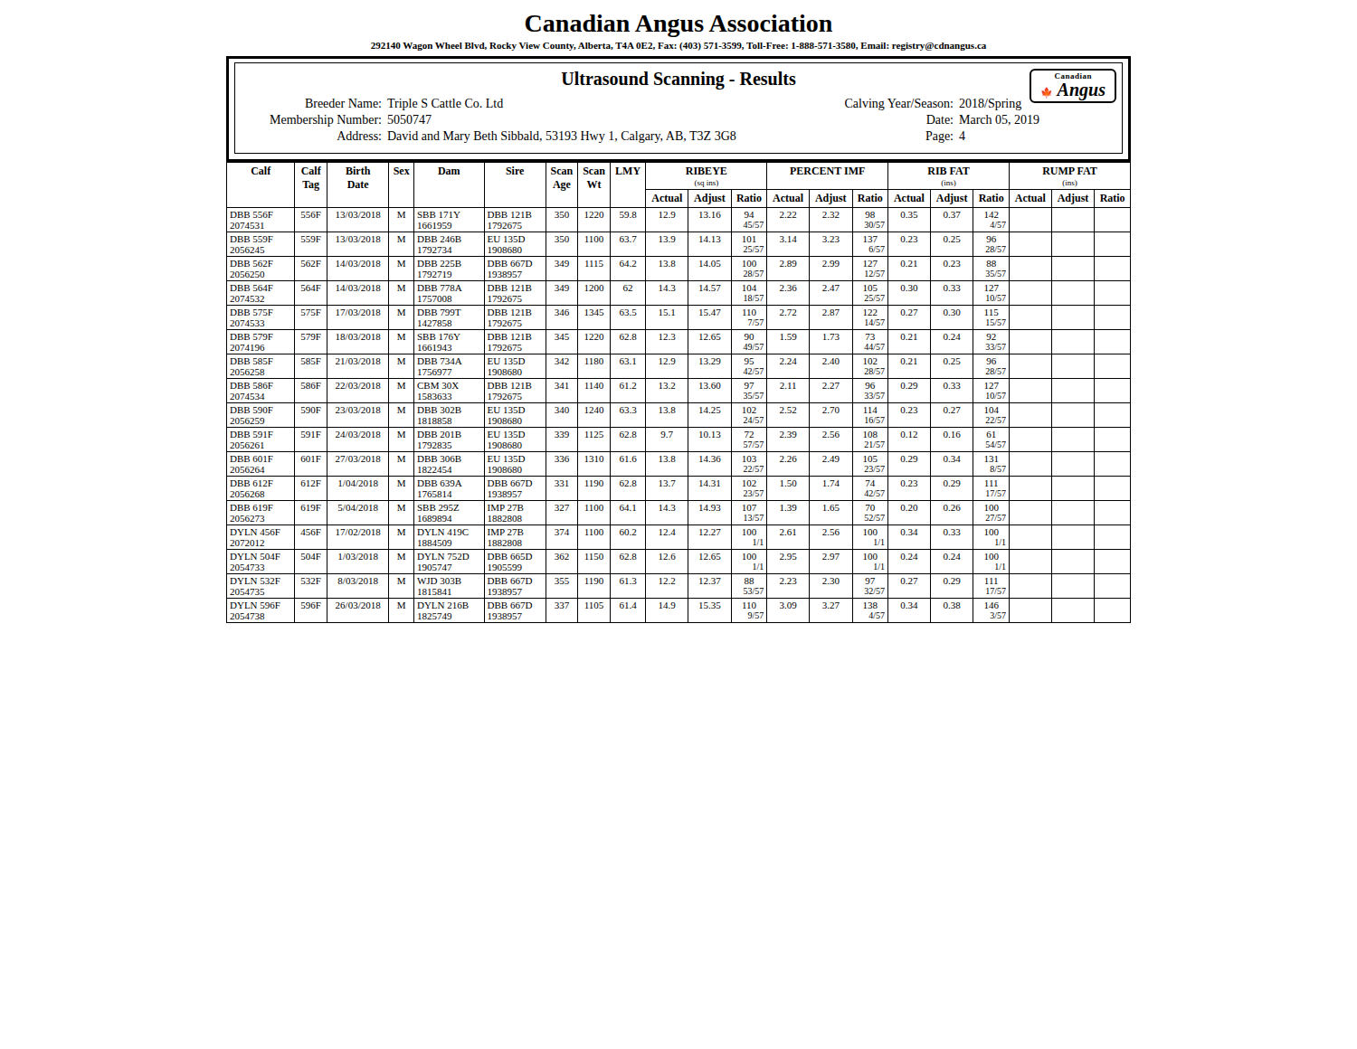Canadian Angus Association
292140 Wagon Wheel Blvd, Rocky View County, Alberta, T4A 0E2, Fax: (403) 571-3599, Toll-Free: 1-888-571-3580, Email: registry@cdnangus.ca
Canadian 🍁 Angus
Ultrasound Scanning - Results
| Breeder Name: | Triple S Cattle Co. Ltd | Calving Year/Season: | 2018/Spring |
| Membership Number: | 5050747 | Date: | March 05, 2019 |
| Address: | David and Mary Beth Sibbald, 53193 Hwy 1, Calgary, AB, T3Z 3G8 | Page: | 4 |
| Calf | Calf Tag | Birth Date | Sex | Dam | Sire | Scan Age | Scan Wt | LMY | RIBEYE (sq ins) | PERCENT IMF | RIB FAT (ins) | RUMP FAT (ins) |
| --- | --- | --- | --- | --- | --- | --- | --- | --- | --- | --- | --- | --- |
| Actual | Adjust | Ratio | Actual | Adjust | Ratio | Actual | Adjust | Ratio | Actual | Adjust | Ratio |
| DBB 556F 2074531 | 556F | 13/03/2018 | M | SBB 171Y 1661959 | DBB 121B 1792675 | 350 | 1220 | 59.8 | 12.9 | 13.16 | 94 45/57 | 2.22 | 2.32 | 98 30/57 | 0.35 | 0.37 | 142 4/57 | | | |
| DBB 559F 2056245 | 559F | 13/03/2018 | M | DBB 246B 1792734 | EU 135D 1908680 | 350 | 1100 | 63.7 | 13.9 | 14.13 | 101 25/57 | 3.14 | 3.23 | 137 6/57 | 0.23 | 0.25 | 96 28/57 | | | |
| DBB 562F 2056250 | 562F | 14/03/2018 | M | DBB 225B 1792719 | DBB 667D 1938957 | 349 | 1115 | 64.2 | 13.8 | 14.05 | 100 28/57 | 2.89 | 2.99 | 127 12/57 | 0.21 | 0.23 | 88 35/57 | | | |
| DBB 564F 2074532 | 564F | 14/03/2018 | M | DBB 778A 1757008 | DBB 121B 1792675 | 349 | 1200 | 62 | 14.3 | 14.57 | 104 18/57 | 2.36 | 2.47 | 105 25/57 | 0.30 | 0.33 | 127 10/57 | | | |
| DBB 575F 2074533 | 575F | 17/03/2018 | M | DBB 799T 1427858 | DBB 121B 1792675 | 346 | 1345 | 63.5 | 15.1 | 15.47 | 110 7/57 | 2.72 | 2.87 | 122 14/57 | 0.27 | 0.30 | 115 15/57 | | | |
| DBB 579F 2074196 | 579F | 18/03/2018 | M | SBB 176Y 1661943 | DBB 121B 1792675 | 345 | 1220 | 62.8 | 12.3 | 12.65 | 90 49/57 | 1.59 | 1.73 | 73 44/57 | 0.21 | 0.24 | 92 33/57 | | | |
| DBB 585F 2056258 | 585F | 21/03/2018 | M | DBB 734A 1756977 | EU 135D 1908680 | 342 | 1180 | 63.1 | 12.9 | 13.29 | 95 42/57 | 2.24 | 2.40 | 102 28/57 | 0.21 | 0.25 | 96 28/57 | | | |
| DBB 586F 2074534 | 586F | 22/03/2018 | M | CBM 30X 1583633 | DBB 121B 1792675 | 341 | 1140 | 61.2 | 13.2 | 13.60 | 97 35/57 | 2.11 | 2.27 | 96 33/57 | 0.29 | 0.33 | 127 10/57 | | | |
| DBB 590F 2056259 | 590F | 23/03/2018 | M | DBB 302B 1818858 | EU 135D 1908680 | 340 | 1240 | 63.3 | 13.8 | 14.25 | 102 24/57 | 2.52 | 2.70 | 114 16/57 | 0.23 | 0.27 | 104 22/57 | | | |
| DBB 591F 2056261 | 591F | 24/03/2018 | M | DBB 201B 1792835 | EU 135D 1908680 | 339 | 1125 | 62.8 | 9.7 | 10.13 | 72 57/57 | 2.39 | 2.56 | 108 21/57 | 0.12 | 0.16 | 61 54/57 | | | |
| DBB 601F 2056264 | 601F | 27/03/2018 | M | DBB 306B 1822454 | EU 135D 1908680 | 336 | 1310 | 61.6 | 13.8 | 14.36 | 103 22/57 | 2.26 | 2.49 | 105 23/57 | 0.29 | 0.34 | 131 8/57 | | | |
| DBB 612F 2056268 | 612F | 1/04/2018 | M | DBB 639A 1765814 | DBB 667D 1938957 | 331 | 1190 | 62.8 | 13.7 | 14.31 | 102 23/57 | 1.50 | 1.74 | 74 42/57 | 0.23 | 0.29 | 111 17/57 | | | |
| DBB 619F 2056273 | 619F | 5/04/2018 | M | SBB 295Z 1689894 | IMP 27B 1882808 | 327 | 1100 | 64.1 | 14.3 | 14.93 | 107 13/57 | 1.39 | 1.65 | 70 52/57 | 0.20 | 0.26 | 100 27/57 | | | |
| DYLN 456F 2072012 | 456F | 17/02/2018 | M | DYLN 419C 1884509 | IMP 27B 1882808 | 374 | 1100 | 60.2 | 12.4 | 12.27 | 100 1/1 | 2.61 | 2.56 | 100 1/1 | 0.34 | 0.33 | 100 1/1 | | | |
| DYLN 504F 2054733 | 504F | 1/03/2018 | M | DYLN 752D 1905747 | DBB 665D 1905599 | 362 | 1150 | 62.8 | 12.6 | 12.65 | 100 1/1 | 2.95 | 2.97 | 100 1/1 | 0.24 | 0.24 | 100 1/1 | | | |
| DYLN 532F 2054735 | 532F | 8/03/2018 | M | WJD 303B 1815841 | DBB 667D 1938957 | 355 | 1190 | 61.3 | 12.2 | 12.37 | 88 53/57 | 2.23 | 2.30 | 97 32/57 | 0.27 | 0.29 | 111 17/57 | | | |
| DYLN 596F 2054738 | 596F | 26/03/2018 | M | DYLN 216B 1825749 | DBB 667D 1938957 | 337 | 1105 | 61.4 | 14.9 | 15.35 | 110 9/57 | 3.09 | 3.27 | 138 4/57 | 0.34 | 0.38 | 146 3/57 | | | |